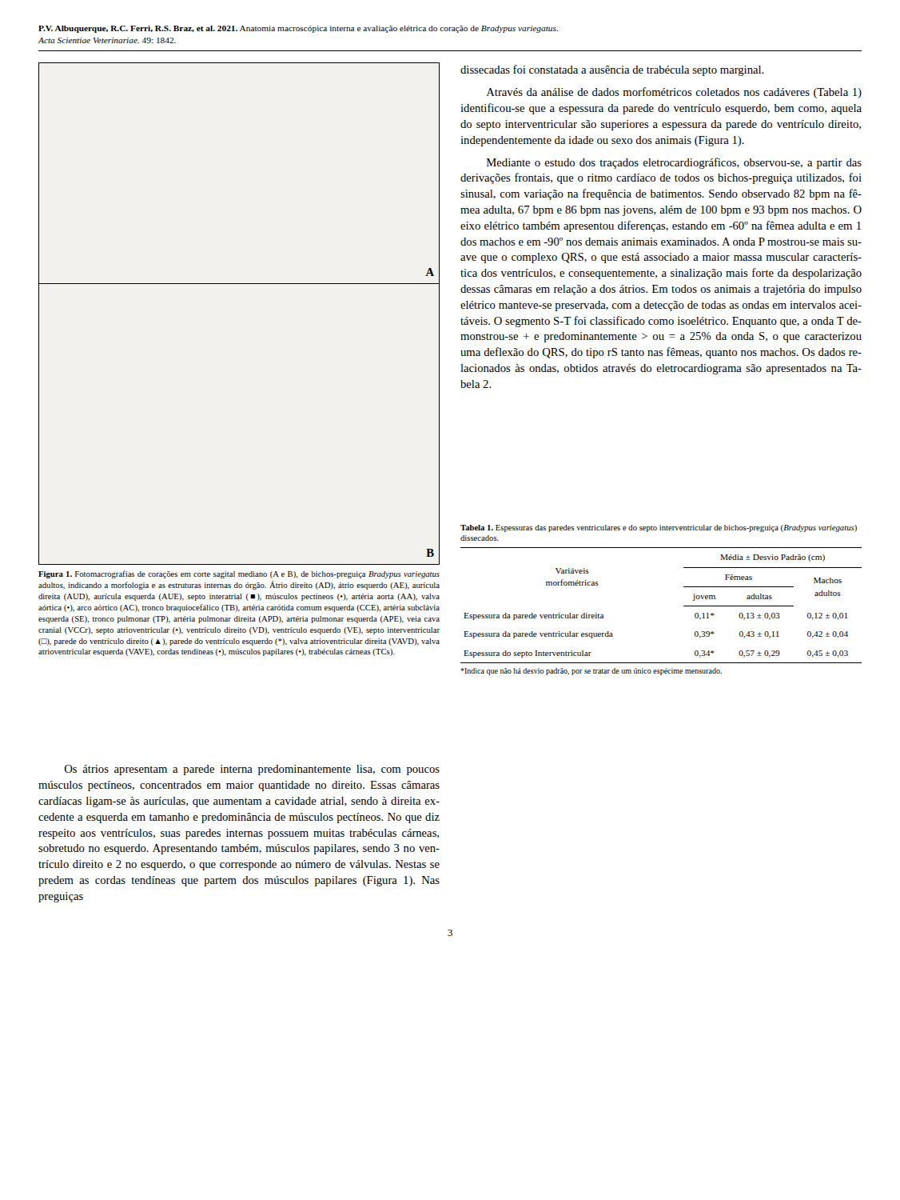P.V. Albuquerque, R.C. Ferri, R.S. Braz, et al. 2021. Anatomia macroscópica interna e avaliação elétrica do coração de Bradypus variegatus.
Acta Scientiae Veterinariae. 49: 1842.
A
B
Figura 1. Fotomacrografias de corações em corte sagital mediano (A e B), de bichos-preguiça Bradypus variegatus adultos, indicando a morfologia e as estruturas internas do órgão. Átrio direito (AD), átrio esquerdo (AE), aurícula direita (AUD), aurícula esquerda (AUE), septo interatrial (■), músculos pectíneos (•), artéria aorta (AA), valva aórtica (•), arco aórtico (AC), tronco braquiocefálico (TB), artéria carótida comum esquerda (CCE), artéria subclávia esquerda (SE), tronco pulmonar (TP), artéria pulmonar direita (APD), artéria pulmonar esquerda (APE), veia cava cranial (VCCr), septo atrioventricular (•), ventrículo direito (VD), ventrículo esquerdo (VE), septo interventricular (□), parede do ventrículo direito (▲), parede do ventrículo esquerdo (*), valva atrioventricular direita (VAVD), valva atrioventricular esquerda (VAVE), cordas tendíneas (•), músculos papilares (•), trabéculas cárneas (TCs).
Os átrios apresentam a parede interna predominantemente lisa, com poucos músculos pectíneos, concentrados em maior quantidade no direito. Essas câmaras cardíacas ligam-se às aurículas, que aumentam a cavidade atrial, sendo à direita excedente a esquerda em tamanho e predominância de músculos pectíneos. No que diz respeito aos ventrículos, suas paredes internas possuem muitas trabéculas cárneas, sobretudo no esquerdo. Apresentando também, músculos papilares, sendo 3 no ventrículo direito e 2 no esquerdo, o que corresponde ao número de válvulas. Nestas se predem as cordas tendíneas que partem dos músculos papilares (Figura 1). Nas preguiças
dissecadas foi constatada a ausência de trabécula septo marginal.
Através da análise de dados morfométricos coletados nos cadáveres (Tabela 1) identificou-se que a espessura da parede do ventrículo esquerdo, bem como, aquela do septo interventricular são superiores a espessura da parede do ventrículo direito, independentemente da idade ou sexo dos animais (Figura 1).
Mediante o estudo dos traçados eletrocardiográficos, observou-se, a partir das derivações frontais, que o ritmo cardíaco de todos os bichos-preguiça utilizados, foi sinusal, com variação na frequência de batimentos. Sendo observado 82 bpm na fêmea adulta, 67 bpm e 86 bpm nas jovens, além de 100 bpm e 93 bpm nos machos. O eixo elétrico também apresentou diferenças, estando em -60º na fêmea adulta e em 1 dos machos e em -90º nos demais animais examinados. A onda P mostrou-se mais suave que o complexo QRS, o que está associado a maior massa muscular característica dos ventrículos, e consequentemente, a sinalização mais forte da despolarização dessas câmaras em relação a dos átrios. Em todos os animais a trajetória do impulso elétrico manteve-se preservada, com a detecção de todas as ondas em intervalos aceitáveis. O segmento S-T foi classificado como isoelétrico. Enquanto que, a onda T demonstrou-se + e predominantemente > ou = a 25% da onda S, o que caracterizou uma deflexão do QRS, do tipo rS tanto nas fêmeas, quanto nos machos. Os dados relacionados às ondas, obtidos através do eletrocardiograma são apresentados na Tabela 2.
Tabela 1. Espessuras das paredes ventriculares e do septo interventricular de bichos-preguiça ( Bradypus variegatus ) dissecados.
| Variáveis morfométricas | Média ± Desvio Padrão (cm) |
| --- | --- |
| Fêmeas | Machos adultos |
| jovem | adultas |
| Espessura da parede ventricular direita | 0,11* | 0,13 ± 0,03 | 0,12 ± 0,01 |
| Espessura da parede ventricular esquerda | 0,39* | 0,43 ± 0,11 | 0,42 ± 0,04 |
| Espessura do septo Interventricular | 0,34* | 0,57 ± 0,29 | 0,45 ± 0,03 |
*Indica que não há desvio padrão, por se tratar de um único espécime mensurado.
3